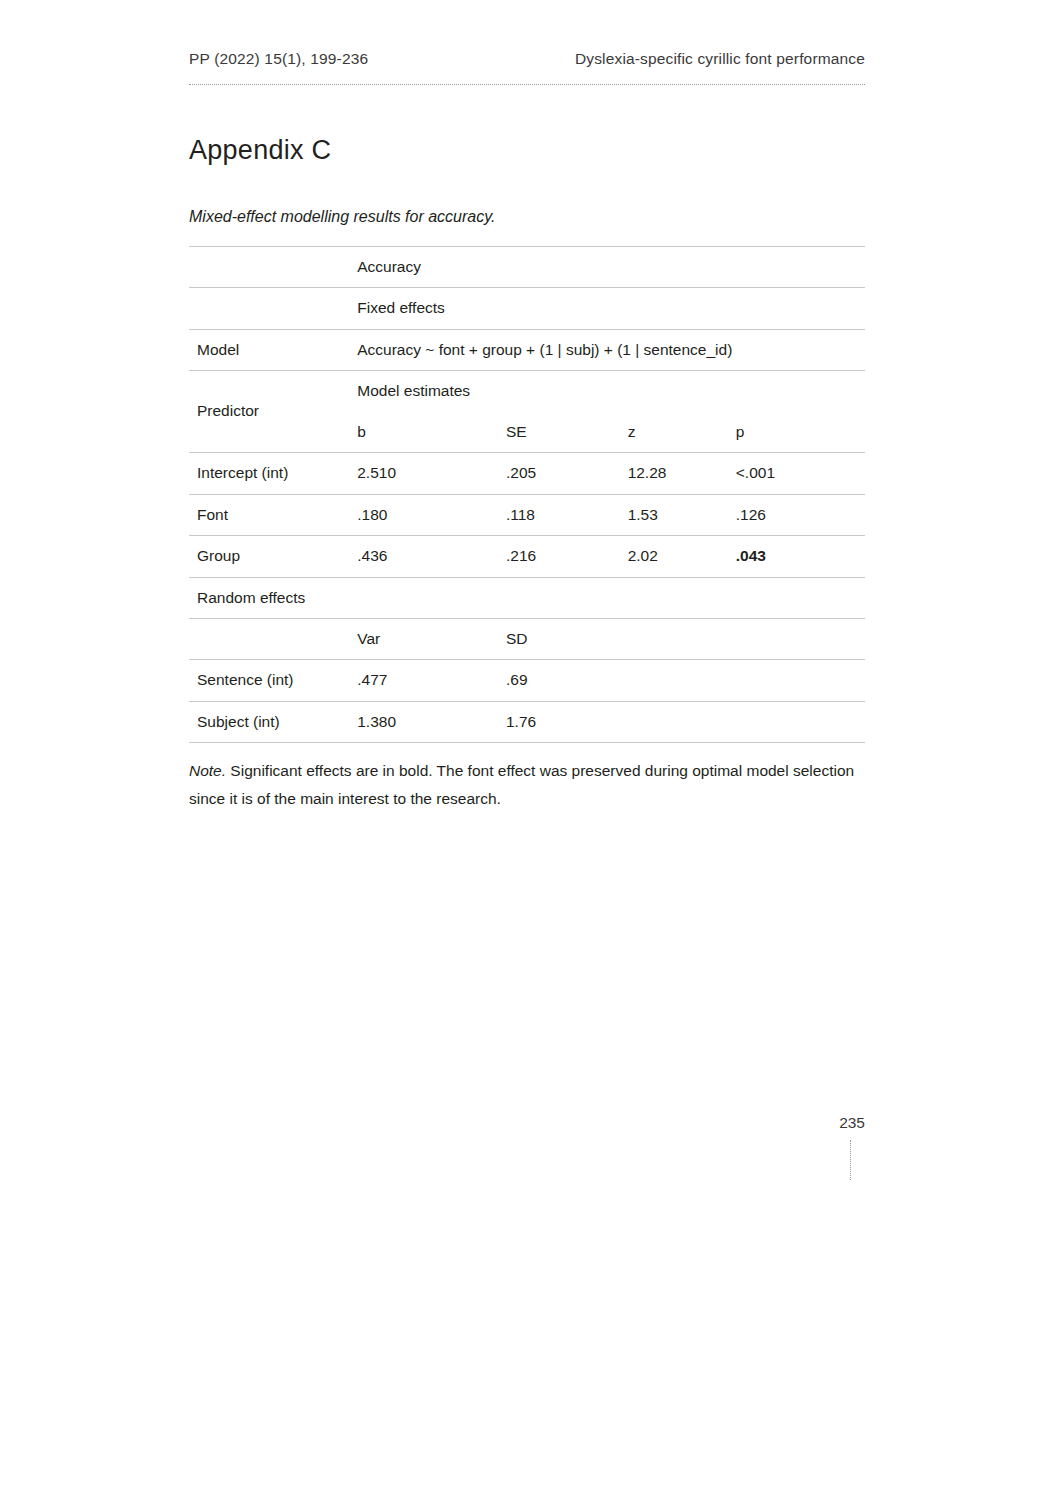PP (2022) 15(1), 199-236 Dyslexia-specific cyrillic font performance
Appendix C
Mixed-effect modelling results for accuracy.
| | Accuracy |
| | Fixed effects |
| Model | Accuracy ~ font + group + (1 / subj) + (1 / sentence_id) |
| Predictor | Model estimates |
| b | SE | z | p |
| Intercept (int) | 2.510 | .205 | 12.28 | <.001 |
| Font | .180 | .118 | 1.53 | .126 |
| Group | .436 | .216 | 2.02 | .043 |
| Random effects | | | | |
| | Var | SD | | |
| Sentence (int) | .477 | .69 | | |
| Subject (int) | 1.380 | 1.76 | | |
Note. Significant effects are in bold. The font effect was preserved during optimal model selection since it is of the main interest to the research.
235